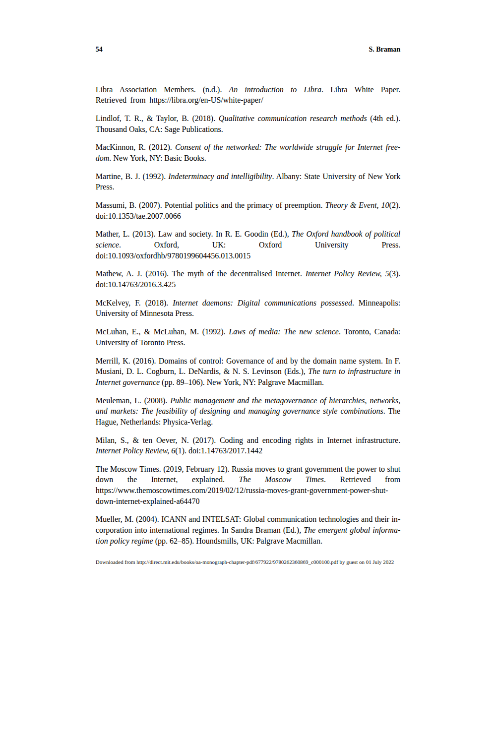54 S. Braman
Libra Association Members. (n.d.). An introduction to Libra. Libra White Paper. Retrieved from https://libra.org/en-US/white-paper/
Lindlof, T. R., & Taylor, B. (2018). Qualitative communication research methods (4th ed.). Thousand Oaks, CA: Sage Publications.
MacKinnon, R. (2012). Consent of the networked: The worldwide struggle for Internet freedom. New York, NY: Basic Books.
Martine, B. J. (1992). Indeterminacy and intelligibility. Albany: State University of New York Press.
Massumi, B. (2007). Potential politics and the primacy of preemption. Theory & Event, 10(2). doi:10.1353/tae.2007.0066
Mather, L. (2013). Law and society. In R. E. Goodin (Ed.), The Oxford handbook of political science. Oxford, UK: Oxford University Press. doi:10.1093/oxfordhb/9780199604456.013.0015
Mathew, A. J. (2016). The myth of the decentralised Internet. Internet Policy Review, 5(3). doi:10.14763/2016.3.425
McKelvey, F. (2018). Internet daemons: Digital communications possessed. Minneapolis: University of Minnesota Press.
McLuhan, E., & McLuhan, M. (1992). Laws of media: The new science. Toronto, Canada: University of Toronto Press.
Merrill, K. (2016). Domains of control: Governance of and by the domain name system. In F. Musiani, D. L. Cogburn, L. DeNardis, & N. S. Levinson (Eds.), The turn to infrastructure in Internet governance (pp. 89–106). New York, NY: Palgrave Macmillan.
Meuleman, L. (2008). Public management and the metagovernance of hierarchies, networks, and markets: The feasibility of designing and managing governance style combinations. The Hague, Netherlands: Physica-Verlag.
Milan, S., & ten Oever, N. (2017). Coding and encoding rights in Internet infrastructure. Internet Policy Review, 6(1). doi:1.14763/2017.1442
The Moscow Times. (2019, February 12). Russia moves to grant government the power to shut down the Internet, explained. The Moscow Times. Retrieved from https://www.themoscowtimes.com/2019/02/12/russia-moves-grant-government-power-shut-down-internet-explained-a64470
Mueller, M. (2004). ICANN and INTELSAT: Global communication technologies and their incorporation into international regimes. In Sandra Braman (Ed.), The emergent global information policy regime (pp. 62–85). Houndsmills, UK: Palgrave Macmillan.
Downloaded from http://direct.mit.edu/books/oa-monograph-chapter-pdf/677922/9780262360869_c000100.pdf by guest on 01 July 2022